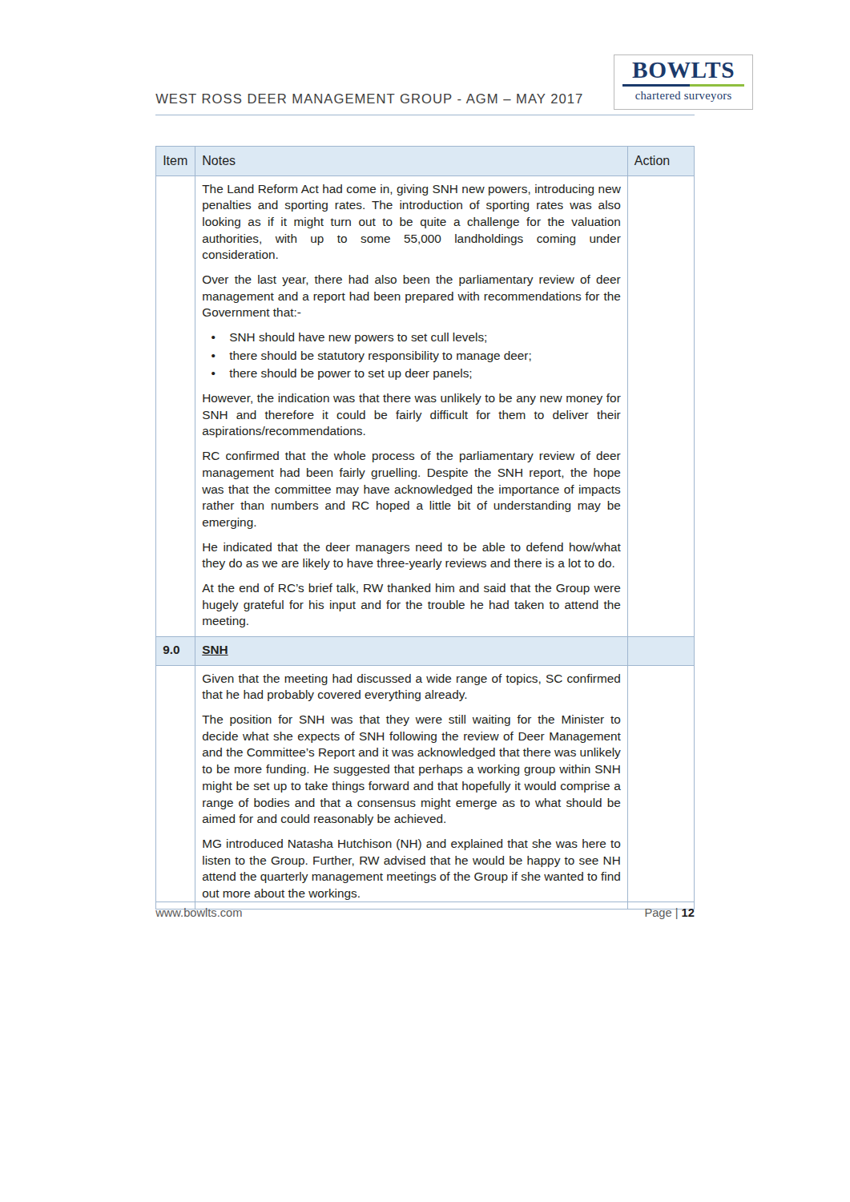West Ross Deer Management Group - AGM – May 2017
BOWLTS
chartered surveyors
| Item | Notes | Action |
| --- | --- | --- |
| | The Land Reform Act had come in, giving SNH new powers, introducing new penalties and sporting rates. The introduction of sporting rates was also looking as if it might turn out to be quite a challenge for the valuation authorities, with up to some 55,000 landholdings coming under consideration. Over the last year, there had also been the parliamentary review of deer management and a report had been prepared with recommendations for the Government that:- SNH should have new powers to set cull levels; there should be statutory responsibility to manage deer; there should be power to set up deer panels; However, the indication was that there was unlikely to be any new money for SNH and therefore it could be fairly difficult for them to deliver their aspirations/recommendations. RC confirmed that the whole process of the parliamentary review of deer management had been fairly gruelling. Despite the SNH report, the hope was that the committee may have acknowledged the importance of impacts rather than numbers and RC hoped a little bit of understanding may be emerging. He indicated that the deer managers need to be able to defend how/what they do as we are likely to have three-yearly reviews and there is a lot to do. At the end of RC’s brief talk, RW thanked him and said that the Group were hugely grateful for his input and for the trouble he had taken to attend the meeting. | |
| 9.0 | SNH | |
| | Given that the meeting had discussed a wide range of topics, SC confirmed that he had probably covered everything already. The position for SNH was that they were still waiting for the Minister to decide what she expects of SNH following the review of Deer Management and the Committee’s Report and it was acknowledged that there was unlikely to be more funding. He suggested that perhaps a working group within SNH might be set up to take things forward and that hopefully it would comprise a range of bodies and that a consensus might emerge as to what should be aimed for and could reasonably be achieved. MG introduced Natasha Hutchison (NH) and explained that she was here to listen to the Group. Further, RW advised that he would be happy to see NH attend the quarterly management meetings of the Group if she wanted to find out more about the workings. | |
www.bowlts.com Page | 12